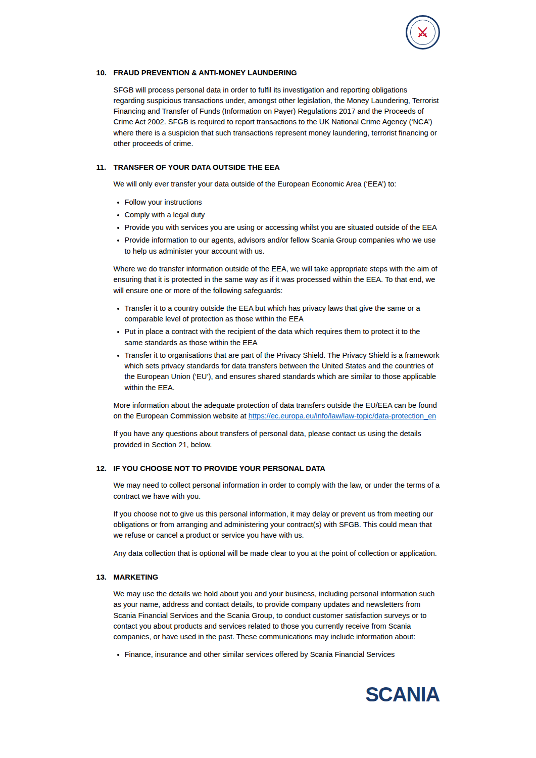⚔
10.
Fraud Prevention & Anti-Money Laundering
SFGB will process personal data in order to fulfil its investigation and reporting obligations regarding suspicious transactions under, amongst other legislation, the Money Laundering, Terrorist Financing and Transfer of Funds (Information on Payer) Regulations 2017 and the Proceeds of Crime Act 2002. SFGB is required to report transactions to the UK National Crime Agency (‘NCA’) where there is a suspicion that such transactions represent money laundering, terrorist financing or other proceeds of crime.
11.
Transfer of Your Data Outside the EEA
We will only ever transfer your data outside of the European Economic Area (‘EEA’) to:
Follow your instructions
Comply with a legal duty
Provide you with services you are using or accessing whilst you are situated outside of the EEA
Provide information to our agents, advisors and/or fellow Scania Group companies who we use to help us administer your account with us.
Where we do transfer information outside of the EEA, we will take appropriate steps with the aim of ensuring that it is protected in the same way as if it was processed within the EEA. To that end, we will ensure one or more of the following safeguards:
Transfer it to a country outside the EEA but which has privacy laws that give the same or a comparable level of protection as those within the EEA
Put in place a contract with the recipient of the data which requires them to protect it to the same standards as those within the EEA
Transfer it to organisations that are part of the Privacy Shield. The Privacy Shield is a framework which sets privacy standards for data transfers between the United States and the countries of the European Union (‘EU’), and ensures shared standards which are similar to those applicable within the EEA.
More information about the adequate protection of data transfers outside the EU/EEA can be found on the European Commission website at https://ec.europa.eu/info/law/law-topic/data-protection_en
If you have any questions about transfers of personal data, please contact us using the details provided in Section 21, below.
12.
If You Choose Not to Provide Your Personal Data
We may need to collect personal information in order to comply with the law, or under the terms of a contract we have with you.
If you choose not to give us this personal information, it may delay or prevent us from meeting our obligations or from arranging and administering your contract(s) with SFGB. This could mean that we refuse or cancel a product or service you have with us.
Any data collection that is optional will be made clear to you at the point of collection or application.
13.
Marketing
We may use the details we hold about you and your business, including personal information such as your name, address and contact details, to provide company updates and newsletters from Scania Financial Services and the Scania Group, to conduct customer satisfaction surveys or to contact you about products and services related to those you currently receive from Scania companies, or have used in the past. These communications may include information about:
Finance, insurance and other similar services offered by Scania Financial Services
SCANIA